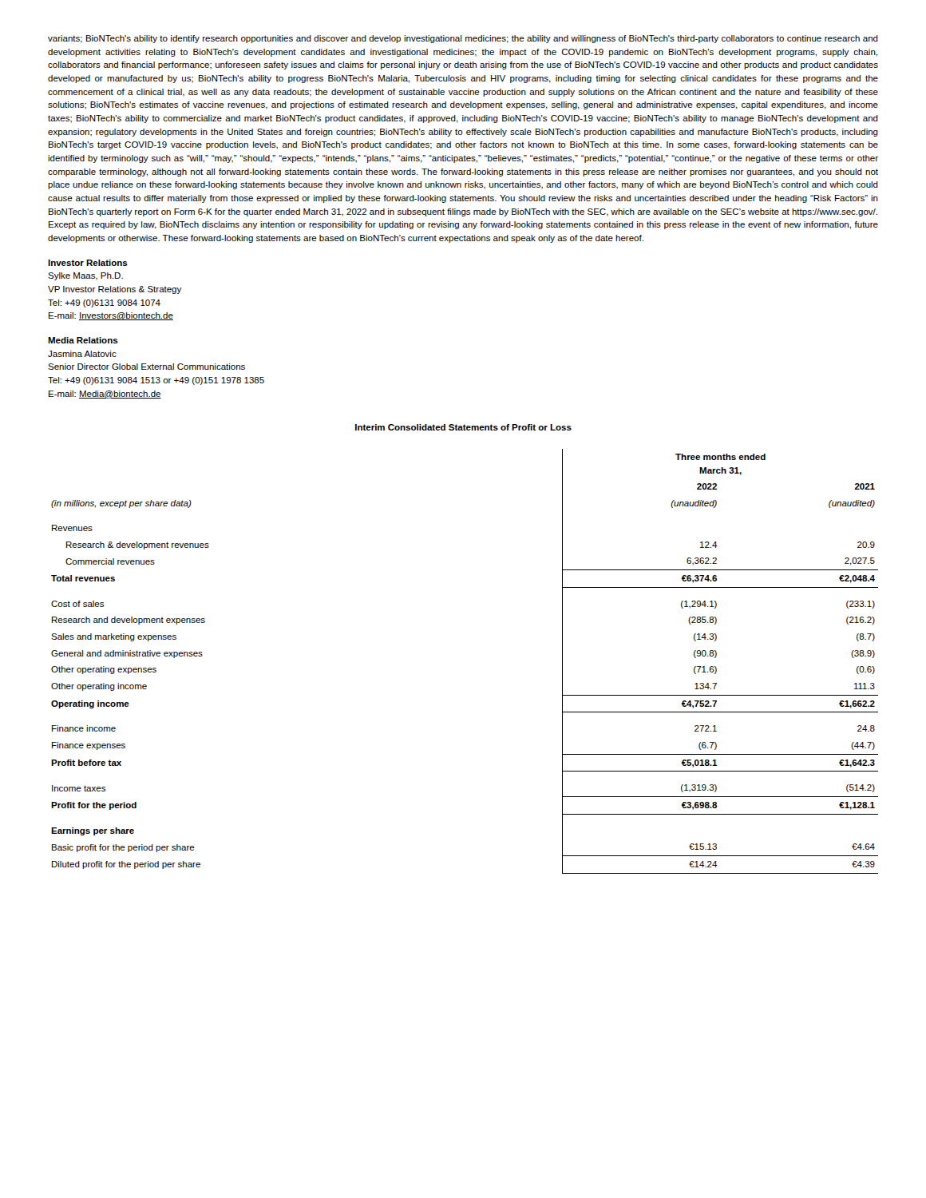variants; BioNTech's ability to identify research opportunities and discover and develop investigational medicines; the ability and willingness of BioNTech's third-party collaborators to continue research and development activities relating to BioNTech's development candidates and investigational medicines; the impact of the COVID-19 pandemic on BioNTech's development programs, supply chain, collaborators and financial performance; unforeseen safety issues and claims for personal injury or death arising from the use of BioNTech's COVID-19 vaccine and other products and product candidates developed or manufactured by us; BioNTech's ability to progress BioNTech's Malaria, Tuberculosis and HIV programs, including timing for selecting clinical candidates for these programs and the commencement of a clinical trial, as well as any data readouts; the development of sustainable vaccine production and supply solutions on the African continent and the nature and feasibility of these solutions; BioNTech's estimates of vaccine revenues, and projections of estimated research and development expenses, selling, general and administrative expenses, capital expenditures, and income taxes; BioNTech's ability to commercialize and market BioNTech's product candidates, if approved, including BioNTech's COVID-19 vaccine; BioNTech's ability to manage BioNTech's development and expansion; regulatory developments in the United States and foreign countries; BioNTech's ability to effectively scale BioNTech's production capabilities and manufacture BioNTech's products, including BioNTech's target COVID-19 vaccine production levels, and BioNTech's product candidates; and other factors not known to BioNTech at this time. In some cases, forward-looking statements can be identified by terminology such as “will,” “may,” “should,” “expects,” “intends,” “plans,” “aims,” “anticipates,” “believes,” “estimates,” “predicts,” “potential,” “continue,” or the negative of these terms or other comparable terminology, although not all forward-looking statements contain these words. The forward-looking statements in this press release are neither promises nor guarantees, and you should not place undue reliance on these forward-looking statements because they involve known and unknown risks, uncertainties, and other factors, many of which are beyond BioNTech’s control and which could cause actual results to differ materially from those expressed or implied by these forward-looking statements. You should review the risks and uncertainties described under the heading “Risk Factors” in BioNTech's quarterly report on Form 6-K for the quarter ended March 31, 2022 and in subsequent filings made by BioNTech with the SEC, which are available on the SEC’s website at https://www.sec.gov/. Except as required by law, BioNTech disclaims any intention or responsibility for updating or revising any forward-looking statements contained in this press release in the event of new information, future developments or otherwise. These forward-looking statements are based on BioNTech’s current expectations and speak only as of the date hereof.
Investor Relations
Sylke Maas, Ph.D.
VP Investor Relations & Strategy
Tel: +49 (0)6131 9084 1074
E-mail: Investors@biontech.de
Media Relations
Jasmina Alatovic
Senior Director Global External Communications
Tel: +49 (0)6131 9084 1513 or +49 (0)151 1978 1385
E-mail: Media@biontech.de
Interim Consolidated Statements of Profit or Loss
| | Three months ended March 31, |
| | 2022 | 2021 |
| (in millions, except per share data) | (unaudited) | (unaudited) |
| Revenues | | |
| Research & development revenues | 12.4 | 20.9 |
| Commercial revenues | 6,362.2 | 2,027.5 |
| Total revenues | €6,374.6 | €2,048.4 |
| Cost of sales | (1,294.1) | (233.1) |
| Research and development expenses | (285.8) | (216.2) |
| Sales and marketing expenses | (14.3) | (8.7) |
| General and administrative expenses | (90.8) | (38.9) |
| Other operating expenses | (71.6) | (0.6) |
| Other operating income | 134.7 | 111.3 |
| Operating income | €4,752.7 | €1,662.2 |
| Finance income | 272.1 | 24.8 |
| Finance expenses | (6.7) | (44.7) |
| Profit before tax | €5,018.1 | €1,642.3 |
| Income taxes | (1,319.3) | (514.2) |
| Profit for the period | €3,698.8 | €1,128.1 |
| Earnings per share | | |
| Basic profit for the period per share | €15.13 | €4.64 |
| Diluted profit for the period per share | €14.24 | €4.39 |